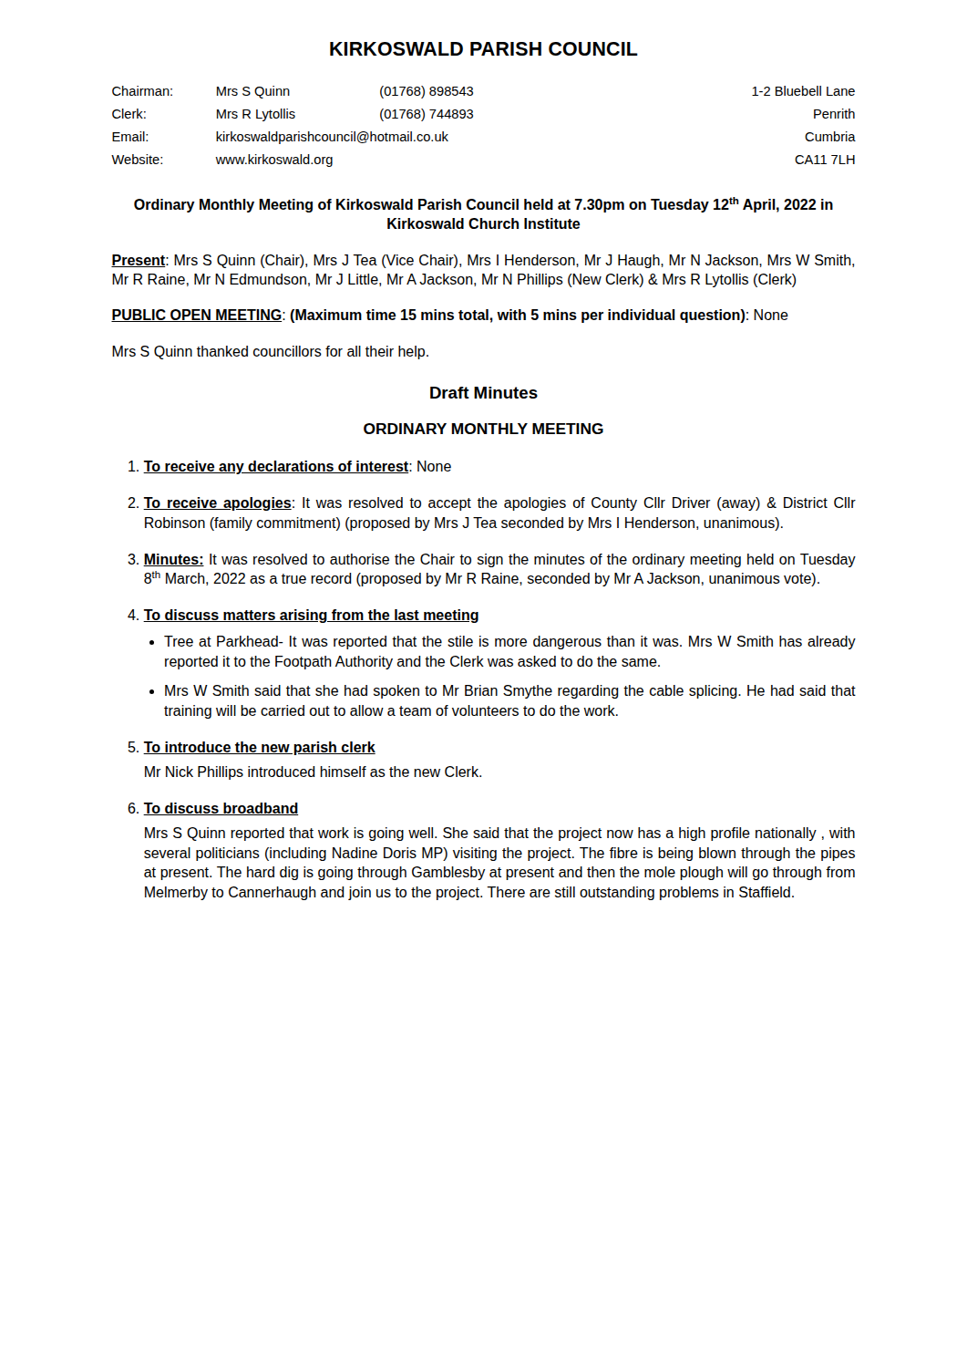KIRKOSWALD PARISH COUNCIL
| Chairman: | Mrs S Quinn | (01768) 898543 | 1-2 Bluebell Lane |
| Clerk: | Mrs R Lytollis | (01768) 744893 | Penrith |
| Email: | kirkoswaldparishcouncil@hotmail.co.uk | Cumbria |
| Website: | www.kirkoswald.org | CA11 7LH |
Ordinary Monthly Meeting of Kirkoswald Parish Council held at 7.30pm on Tuesday 12th April, 2022 in Kirkoswald Church Institute
Present: Mrs S Quinn (Chair), Mrs J Tea (Vice Chair), Mrs I Henderson, Mr J Haugh, Mr N Jackson, Mrs W Smith, Mr R Raine, Mr N Edmundson, Mr J Little, Mr A Jackson, Mr N Phillips (New Clerk) & Mrs R Lytollis (Clerk)
PUBLIC OPEN MEETING: (Maximum time 15 mins total, with 5 mins per individual question): None
Mrs S Quinn thanked councillors for all their help.
Draft Minutes
ORDINARY MONTHLY MEETING
To receive any declarations of interest: None
To receive apologies: It was resolved to accept the apologies of County Cllr Driver (away) & District Cllr Robinson (family commitment) (proposed by Mrs J Tea seconded by Mrs I Henderson, unanimous).
Minutes: It was resolved to authorise the Chair to sign the minutes of the ordinary meeting held on Tuesday 8th March, 2022 as a true record (proposed by Mr R Raine, seconded by Mr A Jackson, unanimous vote).
To discuss matters arising from the last meeting
Tree at Parkhead- It was reported that the stile is more dangerous than it was. Mrs W Smith has already reported it to the Footpath Authority and the Clerk was asked to do the same.
Mrs W Smith said that she had spoken to Mr Brian Smythe regarding the cable splicing. He had said that training will be carried out to allow a team of volunteers to do the work.
To introduce the new parish clerk
Mr Nick Phillips introduced himself as the new Clerk.
To discuss broadband
Mrs S Quinn reported that work is going well. She said that the project now has a high profile nationally , with several politicians (including Nadine Doris MP) visiting the project. The fibre is being blown through the pipes at present. The hard dig is going through Gamblesby at present and then the mole plough will go through from Melmerby to Cannerhaugh and join us to the project. There are still outstanding problems in Staffield.